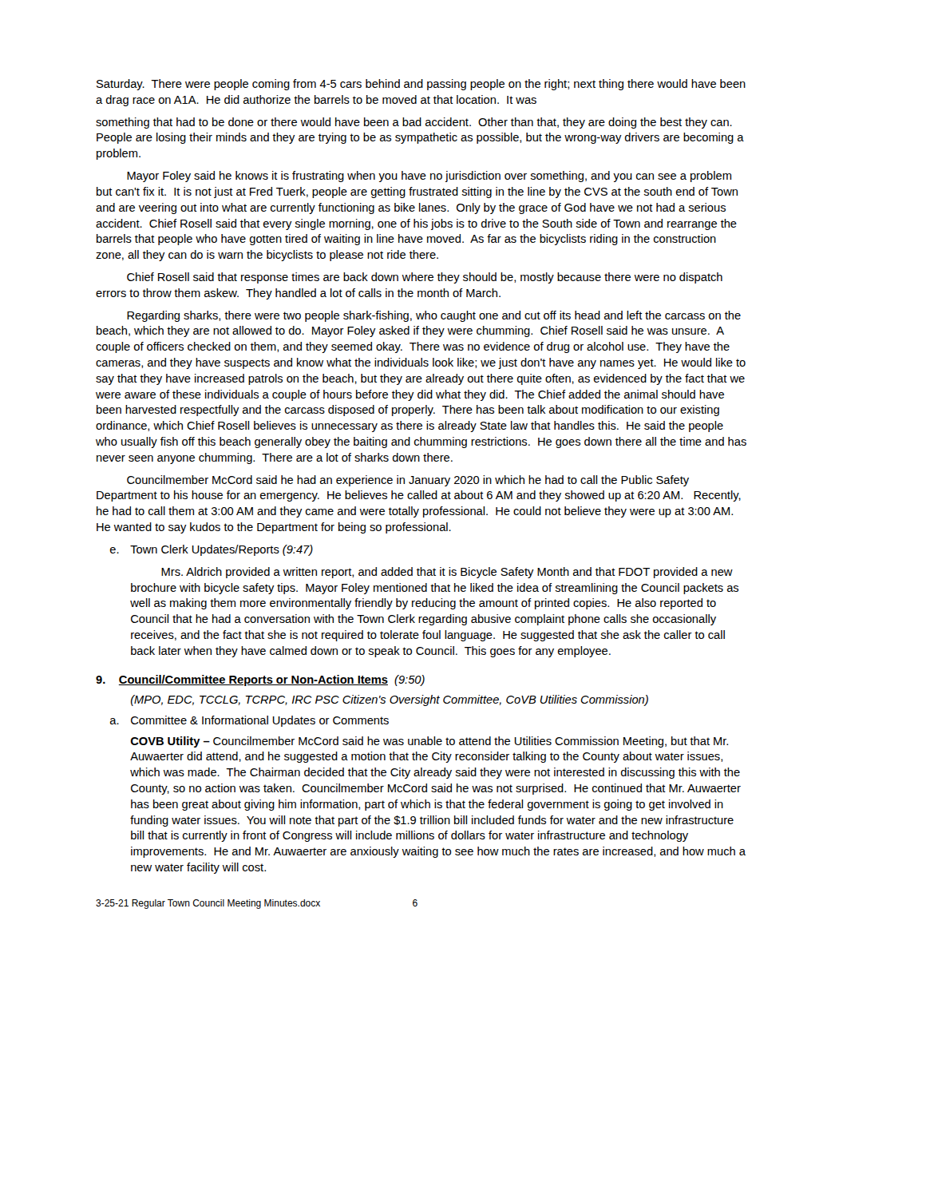Saturday. There were people coming from 4-5 cars behind and passing people on the right; next thing there would have been a drag race on A1A. He did authorize the barrels to be moved at that location. It was
something that had to be done or there would have been a bad accident. Other than that, they are doing the best they can. People are losing their minds and they are trying to be as sympathetic as possible, but the wrong-way drivers are becoming a problem.
Mayor Foley said he knows it is frustrating when you have no jurisdiction over something, and you can see a problem but can't fix it. It is not just at Fred Tuerk, people are getting frustrated sitting in the line by the CVS at the south end of Town and are veering out into what are currently functioning as bike lanes. Only by the grace of God have we not had a serious accident. Chief Rosell said that every single morning, one of his jobs is to drive to the South side of Town and rearrange the barrels that people who have gotten tired of waiting in line have moved. As far as the bicyclists riding in the construction zone, all they can do is warn the bicyclists to please not ride there.
Chief Rosell said that response times are back down where they should be, mostly because there were no dispatch errors to throw them askew. They handled a lot of calls in the month of March.
Regarding sharks, there were two people shark-fishing, who caught one and cut off its head and left the carcass on the beach, which they are not allowed to do. Mayor Foley asked if they were chumming. Chief Rosell said he was unsure. A couple of officers checked on them, and they seemed okay. There was no evidence of drug or alcohol use. They have the cameras, and they have suspects and know what the individuals look like; we just don't have any names yet. He would like to say that they have increased patrols on the beach, but they are already out there quite often, as evidenced by the fact that we were aware of these individuals a couple of hours before they did what they did. The Chief added the animal should have been harvested respectfully and the carcass disposed of properly. There has been talk about modification to our existing ordinance, which Chief Rosell believes is unnecessary as there is already State law that handles this. He said the people who usually fish off this beach generally obey the baiting and chumming restrictions. He goes down there all the time and has never seen anyone chumming. There are a lot of sharks down there.
Councilmember McCord said he had an experience in January 2020 in which he had to call the Public Safety Department to his house for an emergency. He believes he called at about 6 AM and they showed up at 6:20 AM. Recently, he had to call them at 3:00 AM and they came and were totally professional. He could not believe they were up at 3:00 AM. He wanted to say kudos to the Department for being so professional.
e. Town Clerk Updates/Reports (9:47)
Mrs. Aldrich provided a written report, and added that it is Bicycle Safety Month and that FDOT provided a new brochure with bicycle safety tips. Mayor Foley mentioned that he liked the idea of streamlining the Council packets as well as making them more environmentally friendly by reducing the amount of printed copies. He also reported to Council that he had a conversation with the Town Clerk regarding abusive complaint phone calls she occasionally receives, and the fact that she is not required to tolerate foul language. He suggested that she ask the caller to call back later when they have calmed down or to speak to Council. This goes for any employee.
9. Council/Committee Reports or Non-Action Items (9:50)
(MPO, EDC, TCCLG, TCRPC, IRC PSC Citizen's Oversight Committee, CoVB Utilities Commission)
a. Committee & Informational Updates or Comments
COVB Utility – Councilmember McCord said he was unable to attend the Utilities Commission Meeting, but that Mr. Auwaerter did attend, and he suggested a motion that the City reconsider talking to the County about water issues, which was made. The Chairman decided that the City already said they were not interested in discussing this with the County, so no action was taken. Councilmember McCord said he was not surprised. He continued that Mr. Auwaerter has been great about giving him information, part of which is that the federal government is going to get involved in funding water issues. You will note that part of the $1.9 trillion bill included funds for water and the new infrastructure bill that is currently in front of Congress will include millions of dollars for water infrastructure and technology improvements. He and Mr. Auwaerter are anxiously waiting to see how much the rates are increased, and how much a new water facility will cost.
3-25-21 Regular Town Council Meeting Minutes.docx6